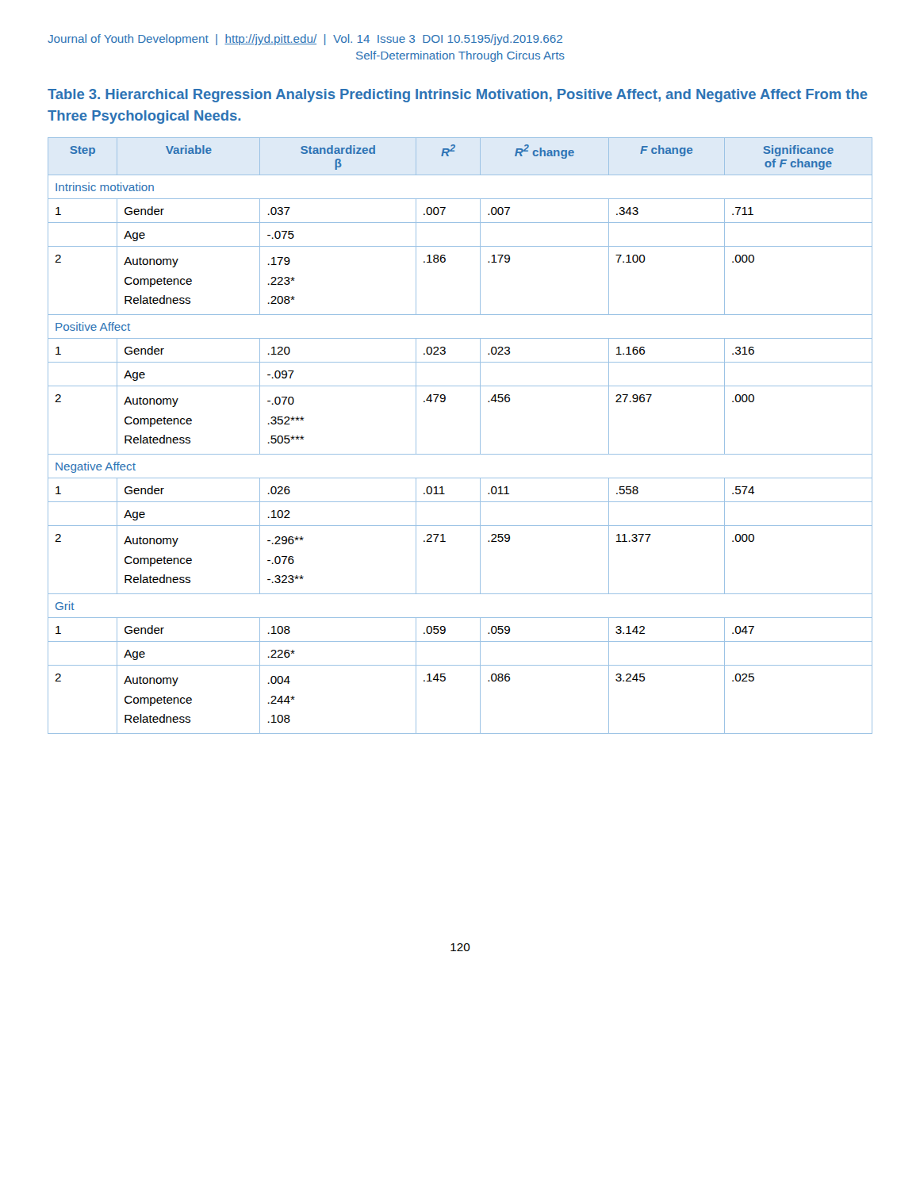Journal of Youth Development | http://jyd.pitt.edu/ | Vol. 14 Issue 3 DOI 10.5195/jyd.2019.662
Self-Determination Through Circus Arts
Table 3. Hierarchical Regression Analysis Predicting Intrinsic Motivation, Positive Affect, and Negative Affect From the Three Psychological Needs.
| Step | Variable | Standardized β | R 2 | R 2 change | F change | Significance of F change |
| --- | --- | --- | --- | --- | --- | --- |
| Intrinsic motivation |
| 1 | Gender | .037 | .007 | .007 | .343 | .711 |
| | Age | -.075 | | | | |
| 2 | Autonomy Competence Relatedness | .179 .223* .208* | .186 | .179 | 7.100 | .000 |
| Positive Affect |
| 1 | Gender | .120 | .023 | .023 | 1.166 | .316 |
| | Age | -.097 | | | | |
| 2 | Autonomy Competence Relatedness | -.070 .352*** .505*** | .479 | .456 | 27.967 | .000 |
| Negative Affect |
| 1 | Gender | .026 | .011 | .011 | .558 | .574 |
| | Age | .102 | | | | |
| 2 | Autonomy Competence Relatedness | -.296** -.076 -.323** | .271 | .259 | 11.377 | .000 |
| Grit |
| 1 | Gender | .108 | .059 | .059 | 3.142 | .047 |
| | Age | .226* | | | | |
| 2 | Autonomy Competence Relatedness | .004 .244* .108 | .145 | .086 | 3.245 | .025 |
120